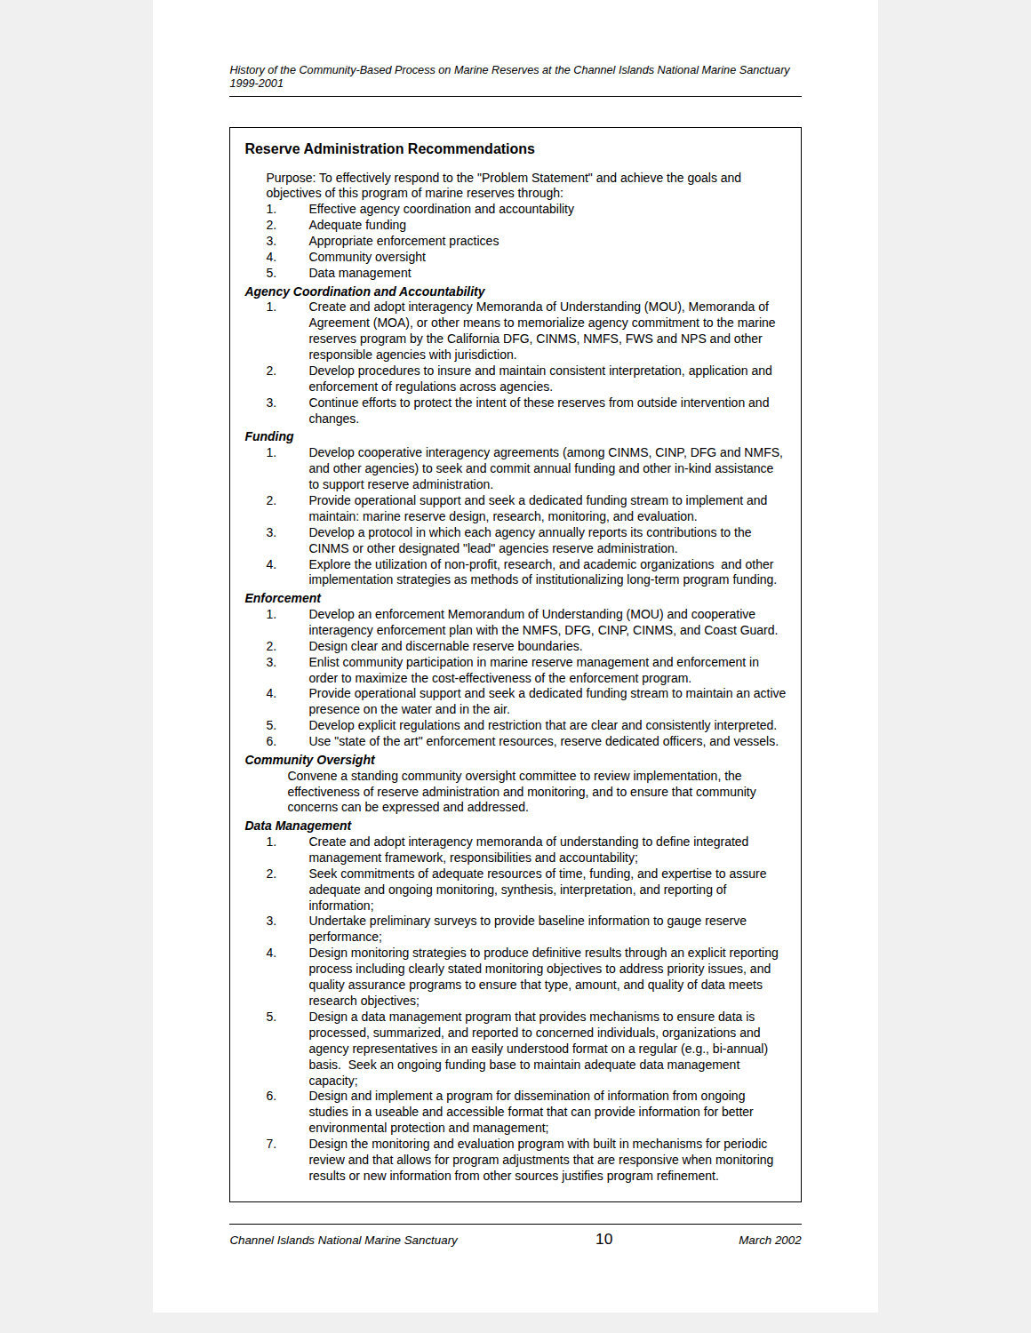History of the Community-Based Process on Marine Reserves at the Channel Islands National Marine Sanctuary 1999-2001
Reserve Administration Recommendations
Purpose: To effectively respond to the "Problem Statement" and achieve the goals and objectives of this program of marine reserves through:
Effective agency coordination and accountability
Adequate funding
Appropriate enforcement practices
Community oversight
Data management
Agency Coordination and Accountability
Create and adopt interagency Memoranda of Understanding (MOU), Memoranda of Agreement (MOA), or other means to memorialize agency commitment to the marine reserves program by the California DFG, CINMS, NMFS, FWS and NPS and other responsible agencies with jurisdiction.
Develop procedures to insure and maintain consistent interpretation, application and enforcement of regulations across agencies.
Continue efforts to protect the intent of these reserves from outside intervention and changes.
Funding
Develop cooperative interagency agreements (among CINMS, CINP, DFG and NMFS, and other agencies) to seek and commit annual funding and other in-kind assistance to support reserve administration.
Provide operational support and seek a dedicated funding stream to implement and maintain: marine reserve design, research, monitoring, and evaluation.
Develop a protocol in which each agency annually reports its contributions to the CINMS or other designated "lead" agencies reserve administration.
Explore the utilization of non-profit, research, and academic organizations and other implementation strategies as methods of institutionalizing long-term program funding.
Enforcement
Develop an enforcement Memorandum of Understanding (MOU) and cooperative interagency enforcement plan with the NMFS, DFG, CINP, CINMS, and Coast Guard.
Design clear and discernable reserve boundaries.
Enlist community participation in marine reserve management and enforcement in order to maximize the cost-effectiveness of the enforcement program.
Provide operational support and seek a dedicated funding stream to maintain an active presence on the water and in the air.
Develop explicit regulations and restriction that are clear and consistently interpreted.
Use "state of the art" enforcement resources, reserve dedicated officers, and vessels.
Community Oversight
Convene a standing community oversight committee to review implementation, the effectiveness of reserve administration and monitoring, and to ensure that community concerns can be expressed and addressed.
Data Management
Create and adopt interagency memoranda of understanding to define integrated management framework, responsibilities and accountability;
Seek commitments of adequate resources of time, funding, and expertise to assure adequate and ongoing monitoring, synthesis, interpretation, and reporting of information;
Undertake preliminary surveys to provide baseline information to gauge reserve performance;
Design monitoring strategies to produce definitive results through an explicit reporting process including clearly stated monitoring objectives to address priority issues, and quality assurance programs to ensure that type, amount, and quality of data meets research objectives;
Design a data management program that provides mechanisms to ensure data is processed, summarized, and reported to concerned individuals, organizations and agency representatives in an easily understood format on a regular (e.g., bi-annual) basis. Seek an ongoing funding base to maintain adequate data management capacity;
Design and implement a program for dissemination of information from ongoing studies in a useable and accessible format that can provide information for better environmental protection and management;
Design the monitoring and evaluation program with built in mechanisms for periodic review and that allows for program adjustments that are responsive when monitoring results or new information from other sources justifies program refinement.
Channel Islands National Marine Sanctuary
10
March 2002